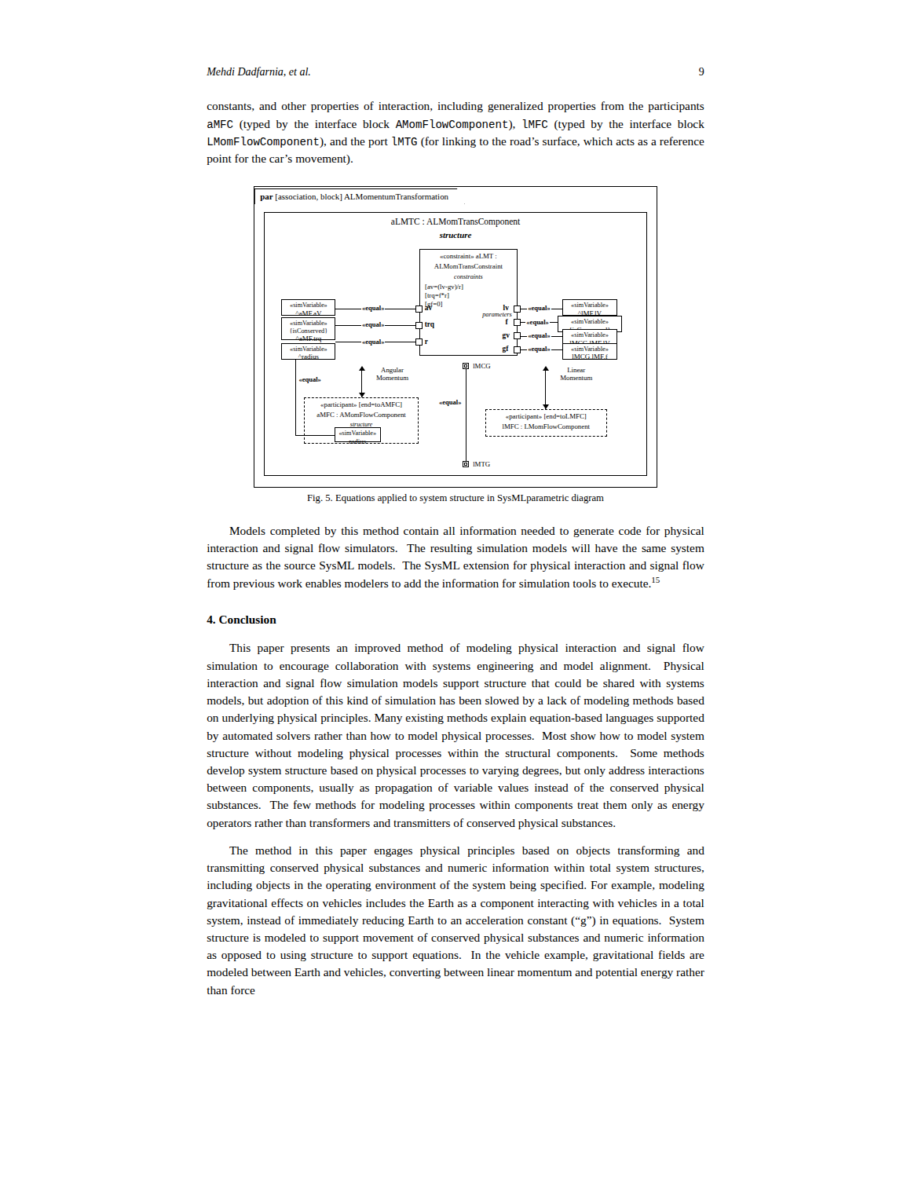Mehdi Dadfarnia, et al. 9
constants, and other properties of interaction, including generalized properties from the participants aMFC (typed by the interface block AMomFlowComponent), lMFC (typed by the interface block LMomFlowComponent), and the port lMTG (for linking to the road’s surface, which acts as a reference point for the car’s movement).
par [association, block] ALMomentumTransformation
aLMTC : ALMomTransComponent
structure
«constraint» aLMT :
ALMomTransConstraint
constraints
[av=(lv-gv)/r]
[trq=f*r]
[gf=0]
parameters
av
trq
r
lv
f
gv
gf
«simVariable»
^aMF.aV
«simVariable»
{isConserved}
^aMF.trq
«simVariable»
^radius
«simVariable»
^lMF.lV
«simVariable»
{isConserved} ^lMF.f
«simVariable»
lMCG.lMF.lV
«simVariable»
lMCG.lMF.f
«equal»
«equal»
«equal»
«equal»
«equal»
«equal»
«equal»
«participant» [end=toAMFC]
aMFC : AMomFlowComponent
structure
«simVariable»
radius
«participant» [end=toLMFC]
lMFC : LMomFlowComponent
«equal»
Angular
Momentum
Linear
Momentum
lMCG
«equal»
lMTG
Fig. 5. Equations applied to system structure in SysMLparametric diagram
Models completed by this method contain all information needed to generate code for physical interaction and signal flow simulators. The resulting simulation models will have the same system structure as the source SysML models. The SysML extension for physical interaction and signal flow from previous work enables modelers to add the information for simulation tools to execute.15
4. Conclusion
This paper presents an improved method of modeling physical interaction and signal flow simulation to encourage collaboration with systems engineering and model alignment. Physical interaction and signal flow simulation models support structure that could be shared with systems models, but adoption of this kind of simulation has been slowed by a lack of modeling methods based on underlying physical principles. Many existing methods explain equation-based languages supported by automated solvers rather than how to model physical processes. Most show how to model system structure without modeling physical processes within the structural components. Some methods develop system structure based on physical processes to varying degrees, but only address interactions between components, usually as propagation of variable values instead of the conserved physical substances. The few methods for modeling processes within components treat them only as energy operators rather than transformers and transmitters of conserved physical substances.
The method in this paper engages physical principles based on objects transforming and transmitting conserved physical substances and numeric information within total system structures, including objects in the operating environment of the system being specified. For example, modeling gravitational effects on vehicles includes the Earth as a component interacting with vehicles in a total system, instead of immediately reducing Earth to an acceleration constant (“g”) in equations. System structure is modeled to support movement of conserved physical substances and numeric information as opposed to using structure to support equations. In the vehicle example, gravitational fields are modeled between Earth and vehicles, converting between linear momentum and potential energy rather than force